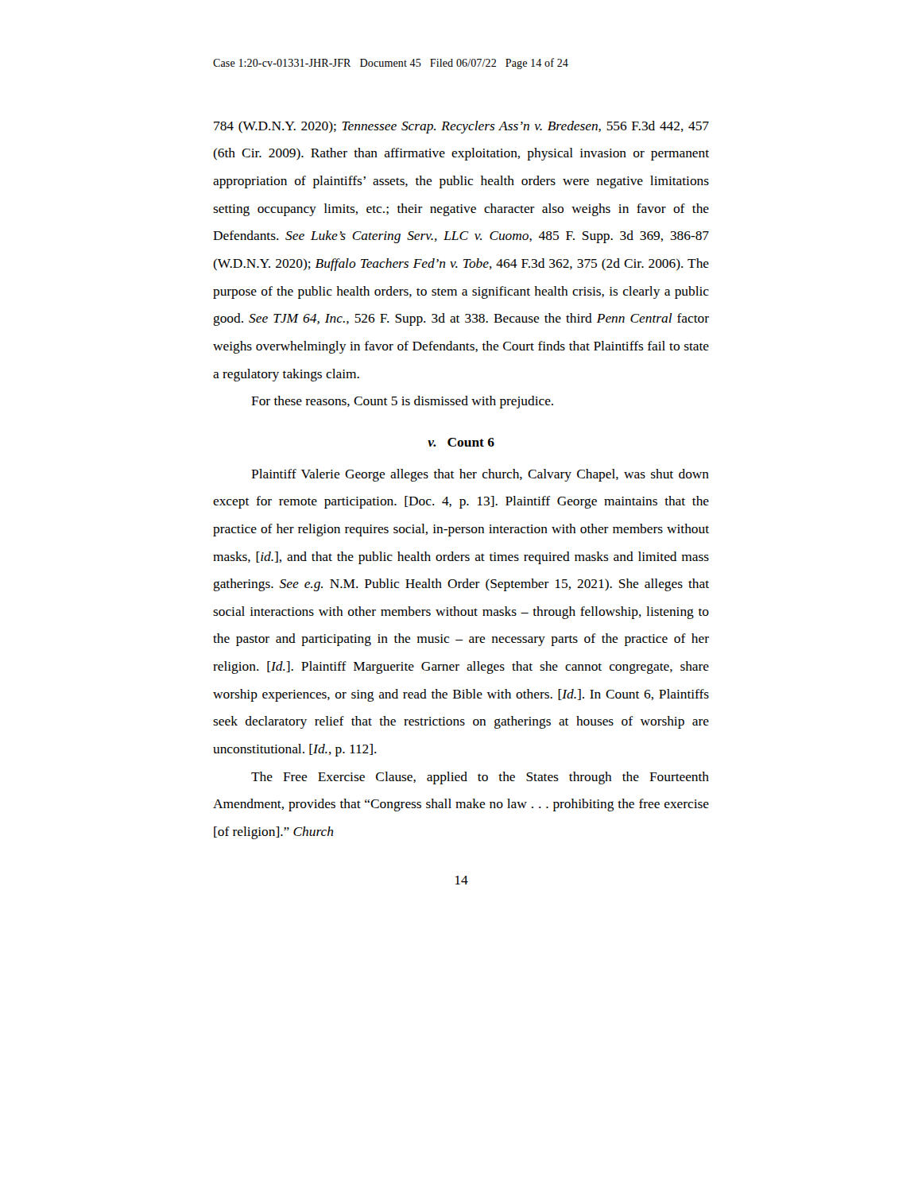Case 1:20-cv-01331-JHR-JFR Document 45 Filed 06/07/22 Page 14 of 24
784 (W.D.N.Y. 2020); Tennessee Scrap. Recyclers Ass’n v. Bredesen, 556 F.3d 442, 457 (6th Cir. 2009). Rather than affirmative exploitation, physical invasion or permanent appropriation of plaintiffs’ assets, the public health orders were negative limitations setting occupancy limits, etc.; their negative character also weighs in favor of the Defendants. See Luke’s Catering Serv., LLC v. Cuomo, 485 F. Supp. 3d 369, 386-87 (W.D.N.Y. 2020); Buffalo Teachers Fed’n v. Tobe, 464 F.3d 362, 375 (2d Cir. 2006). The purpose of the public health orders, to stem a significant health crisis, is clearly a public good. See TJM 64, Inc., 526 F. Supp. 3d at 338. Because the third Penn Central factor weighs overwhelmingly in favor of Defendants, the Court finds that Plaintiffs fail to state a regulatory takings claim.
For these reasons, Count 5 is dismissed with prejudice.
v. Count 6
Plaintiff Valerie George alleges that her church, Calvary Chapel, was shut down except for remote participation. [Doc. 4, p. 13]. Plaintiff George maintains that the practice of her religion requires social, in-person interaction with other members without masks, [id.], and that the public health orders at times required masks and limited mass gatherings. See e.g. N.M. Public Health Order (September 15, 2021). She alleges that social interactions with other members without masks – through fellowship, listening to the pastor and participating in the music – are necessary parts of the practice of her religion. [Id.]. Plaintiff Marguerite Garner alleges that she cannot congregate, share worship experiences, or sing and read the Bible with others. [Id.]. In Count 6, Plaintiffs seek declaratory relief that the restrictions on gatherings at houses of worship are unconstitutional. [Id., p. 112].
The Free Exercise Clause, applied to the States through the Fourteenth Amendment, provides that “Congress shall make no law . . . prohibiting the free exercise [of religion].” Church
14